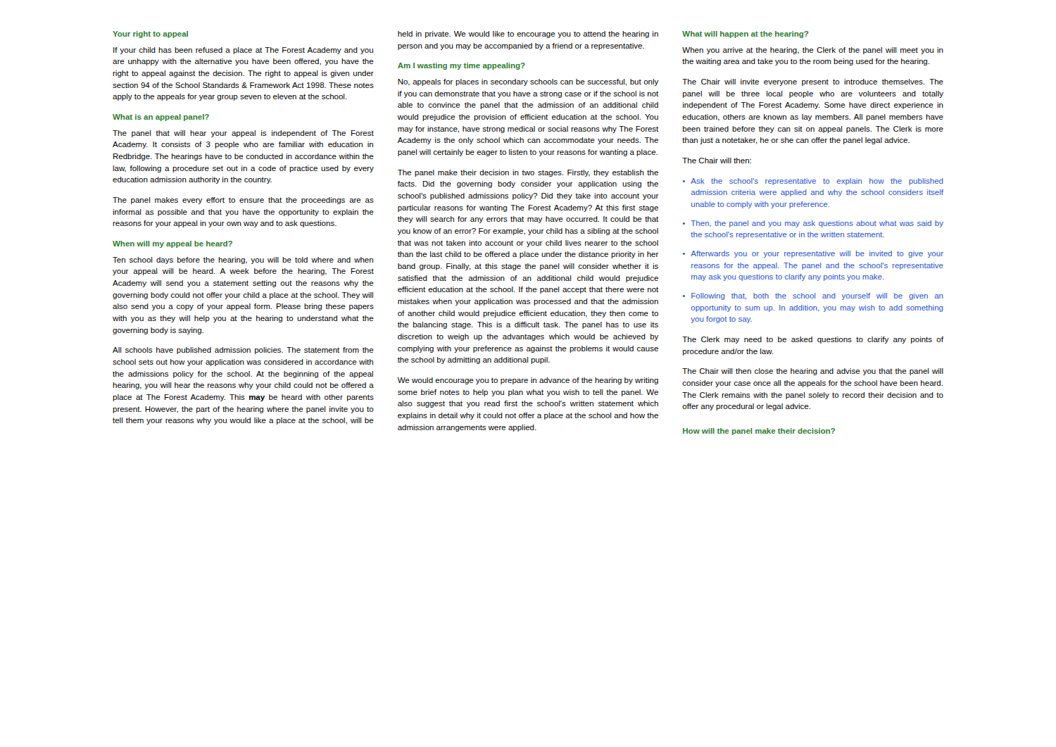Your right to appeal
If your child has been refused a place at The Forest Academy and you are unhappy with the alternative you have been offered, you have the right to appeal against the decision. The right to appeal is given under section 94 of the School Standards & Framework Act 1998. These notes apply to the appeals for year group seven to eleven at the school.
What is an appeal panel?
The panel that will hear your appeal is independent of The Forest Academy. It consists of 3 people who are familiar with education in Redbridge. The hearings have to be conducted in accordance within the law, following a procedure set out in a code of practice used by every education admission authority in the country.
The panel makes every effort to ensure that the proceedings are as informal as possible and that you have the opportunity to explain the reasons for your appeal in your own way and to ask questions.
When will my appeal be heard?
Ten school days before the hearing, you will be told where and when your appeal will be heard. A week before the hearing, The Forest Academy will send you a statement setting out the reasons why the governing body could not offer your child a place at the school. They will also send you a copy of your appeal form. Please bring these papers with you as they will help you at the hearing to understand what the governing body is saying.
All schools have published admission policies. The statement from the school sets out how your application was considered in accordance with the admissions policy for the school. At the beginning of the appeal hearing, you will hear the reasons why your child could not be offered a place at The Forest Academy. This may be heard with other parents present. However, the part of the hearing where the panel invite you to tell them your reasons why you would like a place at the school, will be held in private. We would like to encourage you to attend the hearing in person and you may be accompanied by a friend or a representative.
Am I wasting my time appealing?
No, appeals for places in secondary schools can be successful, but only if you can demonstrate that you have a strong case or if the school is not able to convince the panel that the admission of an additional child would prejudice the provision of efficient education at the school. You may for instance, have strong medical or social reasons why The Forest Academy is the only school which can accommodate your needs. The panel will certainly be eager to listen to your reasons for wanting a place.
The panel make their decision in two stages. Firstly, they establish the facts. Did the governing body consider your application using the school's published admissions policy? Did they take into account your particular reasons for wanting The Forest Academy? At this first stage they will search for any errors that may have occurred. It could be that you know of an error? For example, your child has a sibling at the school that was not taken into account or your child lives nearer to the school than the last child to be offered a place under the distance priority in her band group. Finally, at this stage the panel will consider whether it is satisfied that the admission of an additional child would prejudice efficient education at the school. If the panel accept that there were not mistakes when your application was processed and that the admission of another child would prejudice efficient education, they then come to the balancing stage. This is a difficult task. The panel has to use its discretion to weigh up the advantages which would be achieved by complying with your preference as against the problems it would cause the school by admitting an additional pupil.
We would encourage you to prepare in advance of the hearing by writing some brief notes to help you plan what you wish to tell the panel. We also suggest that you read first the school's written statement which explains in detail why it could not offer a place at the school and how the admission arrangements were applied.
What will happen at the hearing?
When you arrive at the hearing, the Clerk of the panel will meet you in the waiting area and take you to the room being used for the hearing.
The Chair will invite everyone present to introduce themselves. The panel will be three local people who are volunteers and totally independent of The Forest Academy. Some have direct experience in education, others are known as lay members. All panel members have been trained before they can sit on appeal panels. The Clerk is more than just a notetaker, he or she can offer the panel legal advice.
The Chair will then:
Ask the school's representative to explain how the published admission criteria were applied and why the school considers itself unable to comply with your preference.
Then, the panel and you may ask questions about what was said by the school's representative or in the written statement.
Afterwards you or your representative will be invited to give your reasons for the appeal. The panel and the school's representative may ask you questions to clarify any points you make.
Following that, both the school and yourself will be given an opportunity to sum up. In addition, you may wish to add something you forgot to say.
The Clerk may need to be asked questions to clarify any points of procedure and/or the law.
The Chair will then close the hearing and advise you that the panel will consider your case once all the appeals for the school have been heard. The Clerk remains with the panel solely to record their decision and to offer any procedural or legal advice.
How will the panel make their decision?